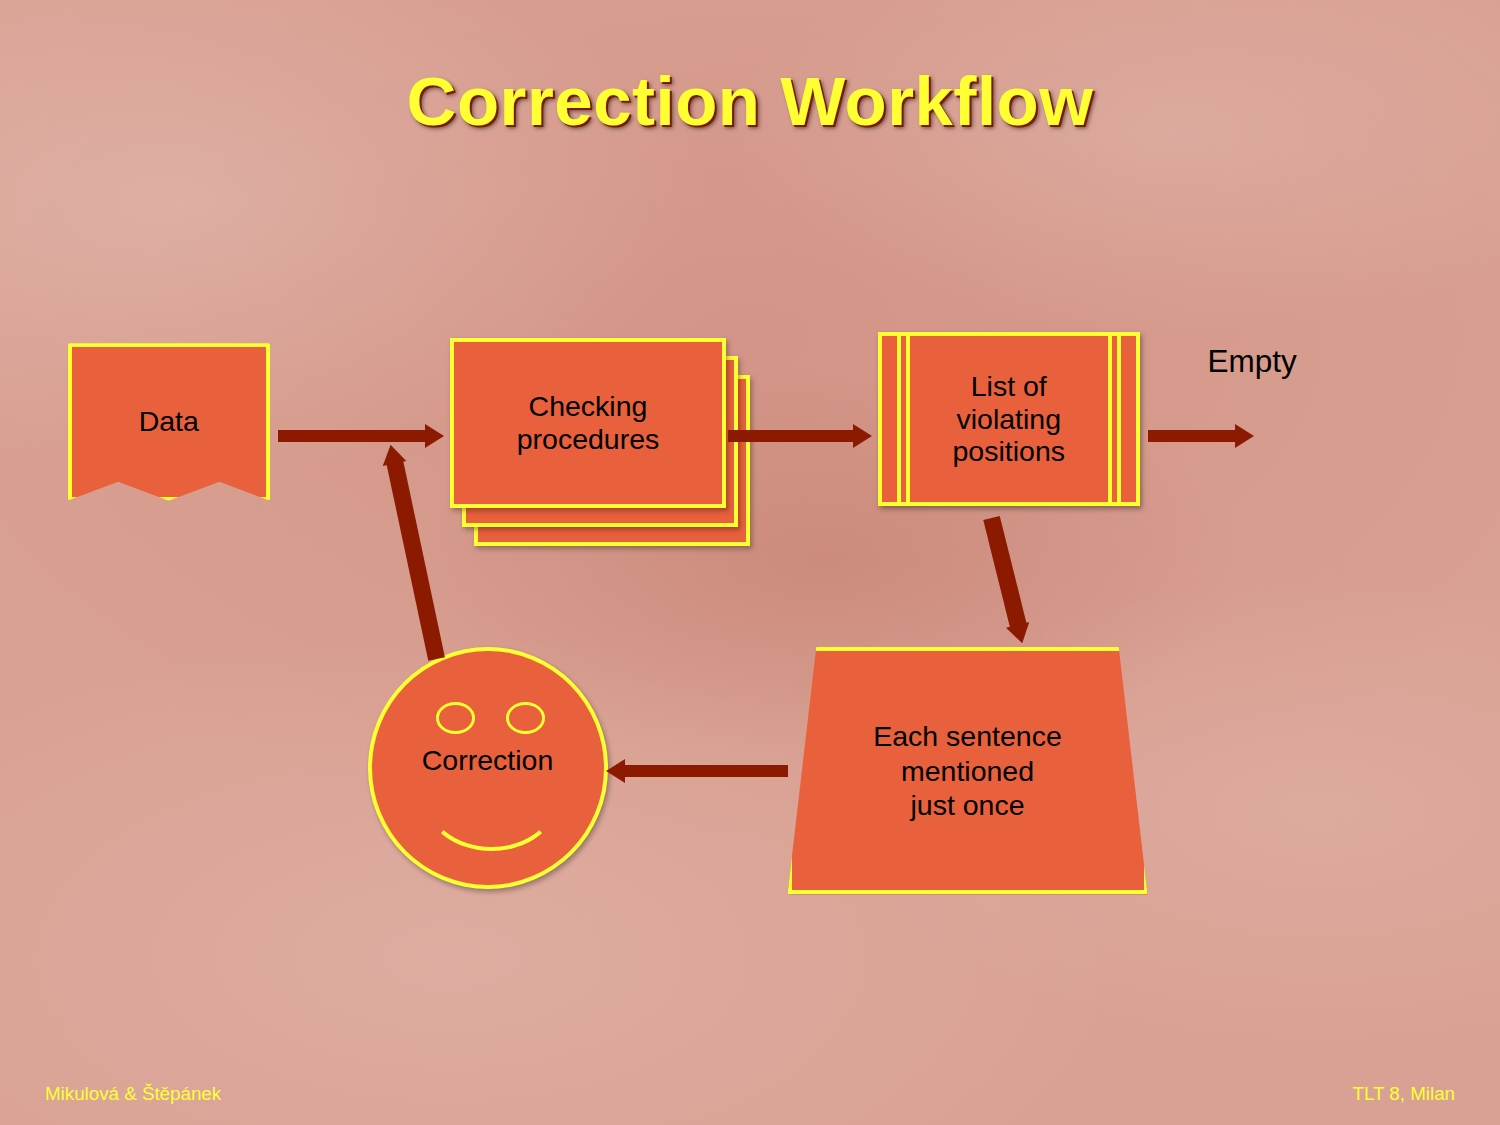Correction Workflow
Data
Checking
procedures
List of
violating
positions
Empty
Each sentence
mentioned
just once
Correction
Mikulová & Štěpánek
TLT 8, Milan